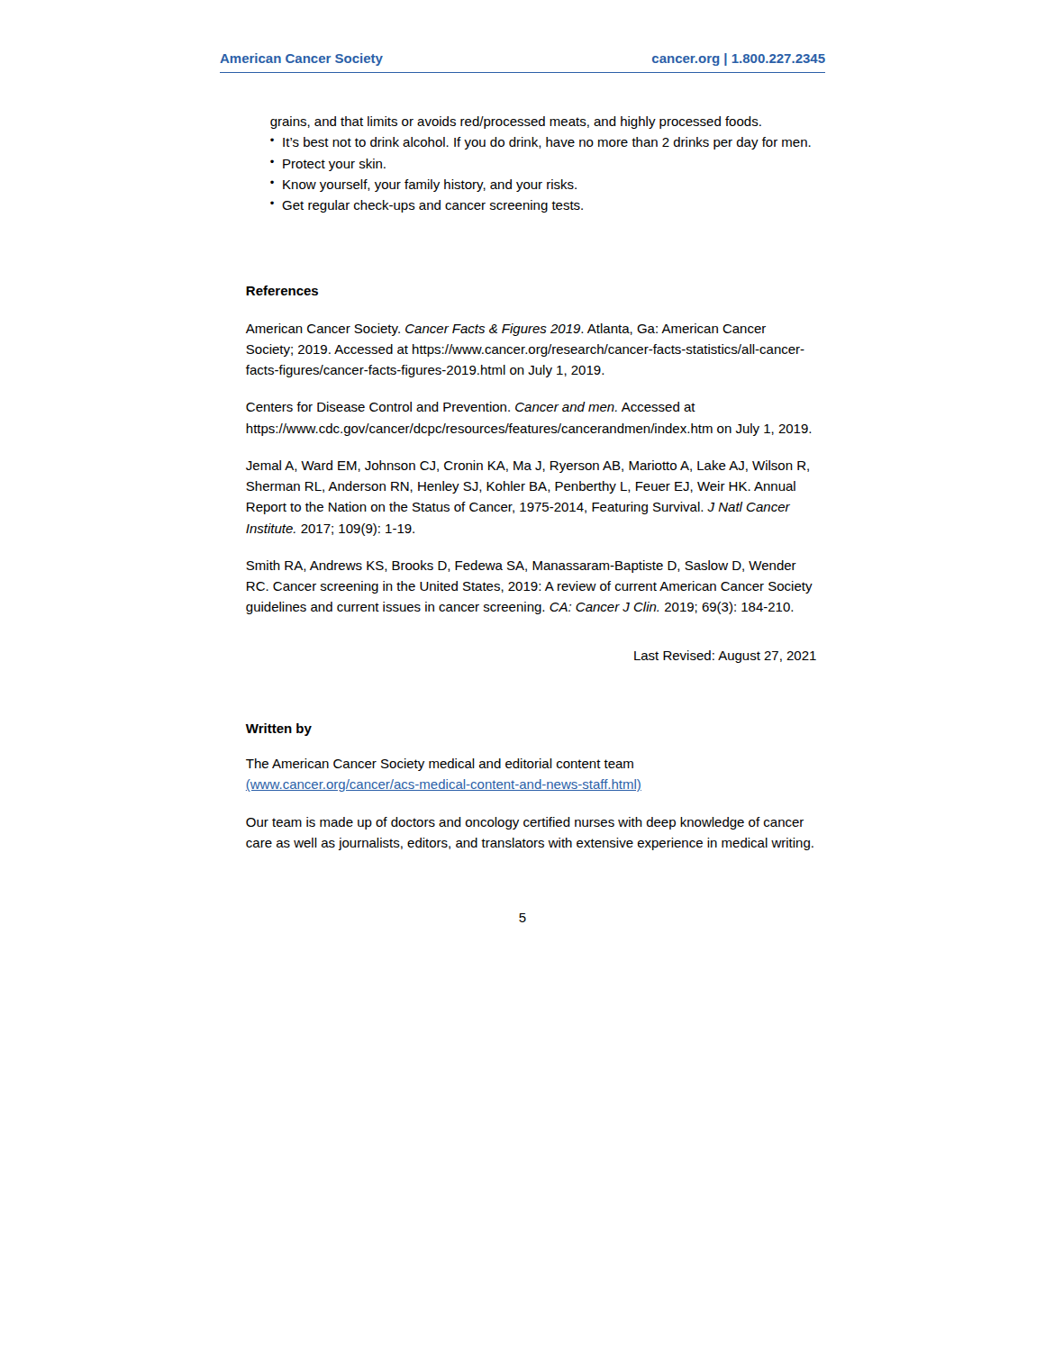American Cancer Society
cancer.org | 1.800.227.2345
grains, and that limits or avoids red/processed meats, and highly processed foods.
It’s best not to drink alcohol. If you do drink, have no more than 2 drinks per day for men.
Protect your skin.
Know yourself, your family history, and your risks.
Get regular check-ups and cancer screening tests.
References
American Cancer Society. Cancer Facts & Figures 2019. Atlanta, Ga: American Cancer Society; 2019. Accessed at https://www.cancer.org/research/cancer-facts-statistics/all-cancer-facts-figures/cancer-facts-figures-2019.html on July 1, 2019.
Centers for Disease Control and Prevention. Cancer and men. Accessed at https://www.cdc.gov/cancer/dcpc/resources/features/cancerandmen/index.htm on July 1, 2019.
Jemal A, Ward EM, Johnson CJ, Cronin KA, Ma J, Ryerson AB, Mariotto A, Lake AJ, Wilson R, Sherman RL, Anderson RN, Henley SJ, Kohler BA, Penberthy L, Feuer EJ, Weir HK. Annual Report to the Nation on the Status of Cancer, 1975-2014, Featuring Survival. J Natl Cancer Institute. 2017; 109(9): 1-19.
Smith RA, Andrews KS, Brooks D, Fedewa SA, Manassaram-Baptiste D, Saslow D, Wender RC. Cancer screening in the United States, 2019: A review of current American Cancer Society guidelines and current issues in cancer screening. CA: Cancer J Clin. 2019; 69(3): 184-210.
Last Revised: August 27, 2021
Written by
The American Cancer Society medical and editorial content team
(www.cancer.org/cancer/acs-medical-content-and-news-staff.html)
Our team is made up of doctors and oncology certified nurses with deep knowledge of cancer care as well as journalists, editors, and translators with extensive experience in medical writing.
5